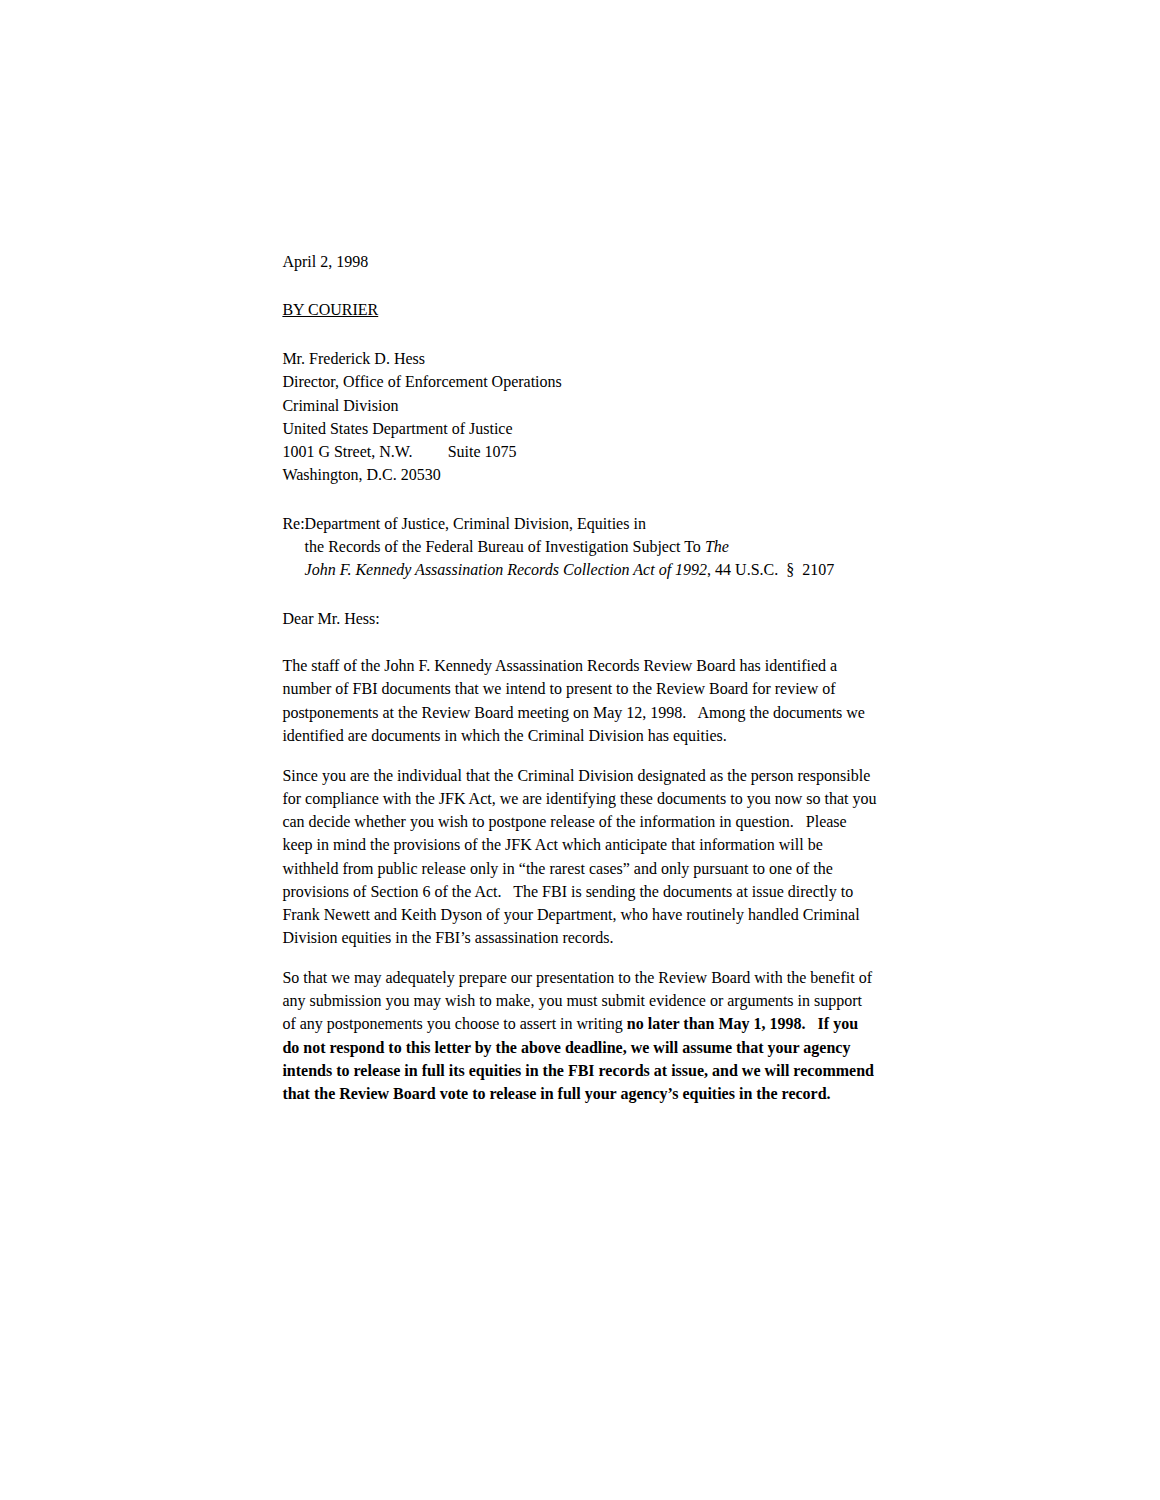April 2, 1998
BY COURIER
Mr. Frederick D. Hess
Director, Office of Enforcement Operations
Criminal Division
United States Department of Justice
1001 G Street, N.W. Suite 1075
Washington, D.C. 20530
| Re: | Department of Justice, Criminal Division, Equities in the Records of the Federal Bureau of Investigation Subject To The John F. Kennedy Assassination Records Collection Act of 1992 , 44 U.S.C. § 2107 |
Dear Mr. Hess:
The staff of the John F. Kennedy Assassination Records Review Board has identified a number of FBI documents that we intend to present to the Review Board for review of postponements at the Review Board meeting on May 12, 1998. Among the documents we identified are documents in which the Criminal Division has equities.
Since you are the individual that the Criminal Division designated as the person responsible for compliance with the JFK Act, we are identifying these documents to you now so that you can decide whether you wish to postpone release of the information in question. Please keep in mind the provisions of the JFK Act which anticipate that information will be withheld from public release only in “the rarest cases” and only pursuant to one of the provisions of Section 6 of the Act. The FBI is sending the documents at issue directly to Frank Newett and Keith Dyson of your Department, who have routinely handled Criminal Division equities in the FBI’s assassination records.
So that we may adequately prepare our presentation to the Review Board with the benefit of any submission you may wish to make, you must submit evidence or arguments in support of any postponements you choose to assert in writing no later than May 1, 1998. If you do not respond to this letter by the above deadline, we will assume that your agency intends to release in full its equities in the FBI records at issue, and we will recommend that the Review Board vote to release in full your agency’s equities in the record.